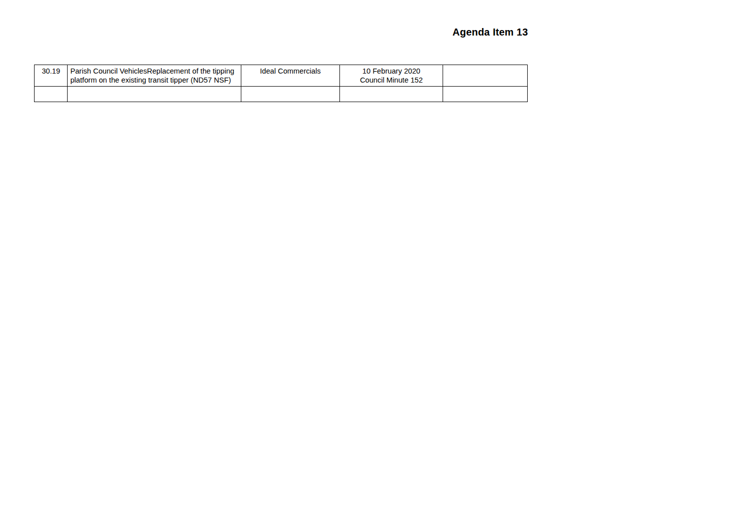Agenda Item 13
| 30.19 | Parish Council VehiclesReplacement of the tipping platform on the existing transit tipper (ND57 NSF) | Ideal Commercials | 10 February 2020 Council Minute 152 | |